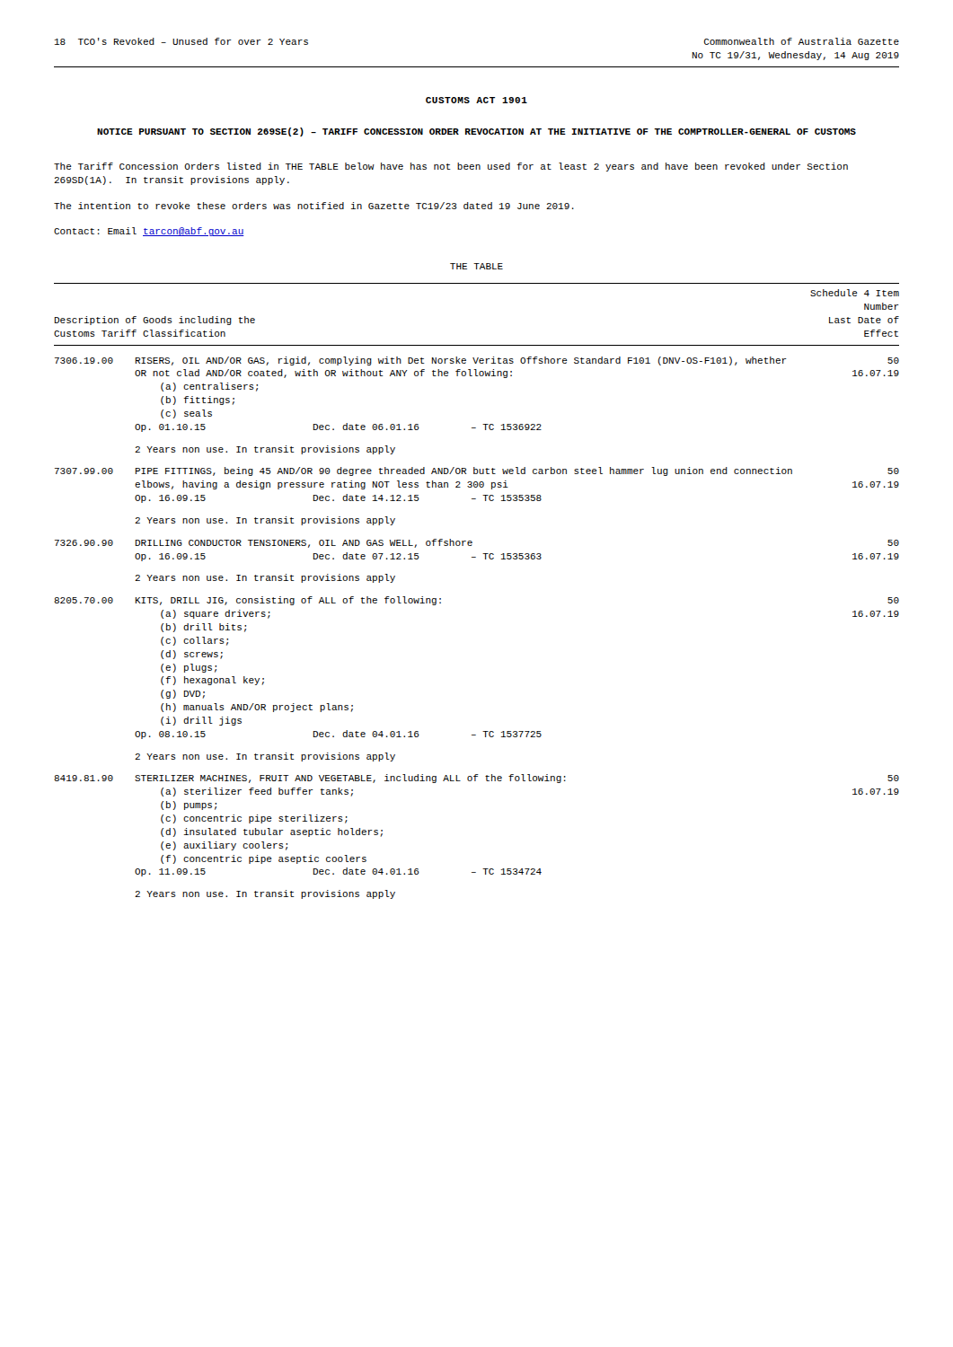18 TCO's Revoked – Unused for over 2 Years
Commonwealth of Australia Gazette
No TC 19/31, Wednesday, 14 Aug 2019
CUSTOMS ACT 1901
NOTICE PURSUANT TO SECTION 269SE(2) – TARIFF CONCESSION ORDER REVOCATION AT THE INITIATIVE OF THE COMPTROLLER-GENERAL OF CUSTOMS
The Tariff Concession Orders listed in THE TABLE below have has not been used for at least 2 years and have been revoked under Section 269SD(1A). In transit provisions apply.
The intention to revoke these orders was notified in Gazette TC19/23 dated 19 June 2019.
Contact: Email tarcon@abf.gov.au
THE TABLE
| Description of Goods including the Customs Tariff Classification | Schedule 4 Item Number Last Date of Effect |
| --- | --- |
| 7306.19.00 | RISERS, OIL AND/OR GAS, rigid, complying with Det Norske Veritas Offshore Standard F101 (DNV-OS-F101), whether OR not clad AND/OR coated, with OR without ANY of the following: (a) centralisers; (b) fittings; (c) seals Op. 01.10.15 Dec. date 06.01.16 – TC 1536922 2 Years non use. In transit provisions apply | 50 16.07.19 |
| 7307.99.00 | PIPE FITTINGS, being 45 AND/OR 90 degree threaded AND/OR butt weld carbon steel hammer lug union end connection elbows, having a design pressure rating NOT less than 2 300 psi Op. 16.09.15 Dec. date 14.12.15 – TC 1535358 2 Years non use. In transit provisions apply | 50 16.07.19 |
| 7326.90.90 | DRILLING CONDUCTOR TENSIONERS, OIL AND GAS WELL, offshore Op. 16.09.15 Dec. date 07.12.15 – TC 1535363 2 Years non use. In transit provisions apply | 50 16.07.19 |
| 8205.70.00 | KITS, DRILL JIG, consisting of ALL of the following: (a) square drivers; (b) drill bits; (c) collars; (d) screws; (e) plugs; (f) hexagonal key; (g) DVD; (h) manuals AND/OR project plans; (i) drill jigs Op. 08.10.15 Dec. date 04.01.16 – TC 1537725 2 Years non use. In transit provisions apply | 50 16.07.19 |
| 8419.81.90 | STERILIZER MACHINES, FRUIT AND VEGETABLE, including ALL of the following: (a) sterilizer feed buffer tanks; (b) pumps; (c) concentric pipe sterilizers; (d) insulated tubular aseptic holders; (e) auxiliary coolers; (f) concentric pipe aseptic coolers Op. 11.09.15 Dec. date 04.01.16 – TC 1534724 2 Years non use. In transit provisions apply | 50 16.07.19 |